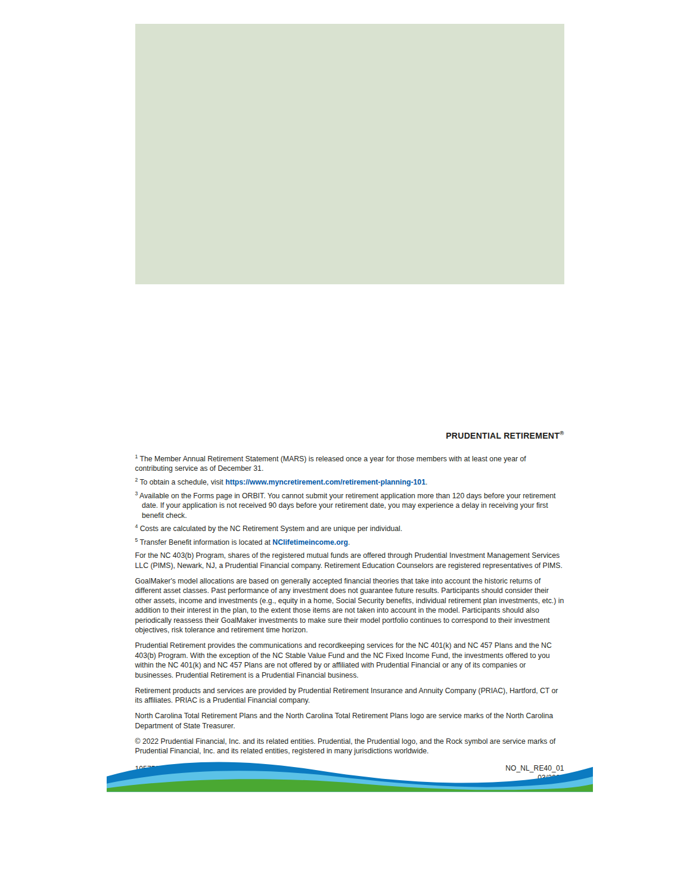PRUDENTIAL RETIREMENT®
1 The Member Annual Retirement Statement (MARS) is released once a year for those members with at least one year of contributing service as of December 31.
2 To obtain a schedule, visit https://www.myncretirement.com/retirement-planning-101.
3 Available on the Forms page in ORBIT. You cannot submit your retirement application more than 120 days before your retirement date. If your application is not received 90 days before your retirement date, you may experience a delay in receiving your first benefit check.
4 Costs are calculated by the NC Retirement System and are unique per individual.
5 Transfer Benefit information is located at NClifetimeincome.org.
For the NC 403(b) Program, shares of the registered mutual funds are offered through Prudential Investment Management Services LLC (PIMS), Newark, NJ, a Prudential Financial company. Retirement Education Counselors are registered representatives of PIMS.
GoalMaker's model allocations are based on generally accepted financial theories that take into account the historic returns of different asset classes. Past performance of any investment does not guarantee future results. Participants should consider their other assets, income and investments (e.g., equity in a home, Social Security benefits, individual retirement plan investments, etc.) in addition to their interest in the plan, to the extent those items are not taken into account in the model. Participants should also periodically reassess their GoalMaker investments to make sure their model portfolio continues to correspond to their investment objectives, risk tolerance and retirement time horizon.
Prudential Retirement provides the communications and recordkeeping services for the NC 401(k) and NC 457 Plans and the NC 403(b) Program. With the exception of the NC Stable Value Fund and the NC Fixed Income Fund, the investments offered to you within the NC 401(k) and NC 457 Plans are not offered by or affiliated with Prudential Financial or any of its companies or businesses. Prudential Retirement is a Prudential Financial business.
Retirement products and services are provided by Prudential Retirement Insurance and Annuity Company (PRIAC), Hartford, CT or its affiliates. PRIAC is a Prudential Financial company.
North Carolina Total Retirement Plans and the North Carolina Total Retirement Plans logo are service marks of the North Carolina Department of State Treasurer.
© 2022 Prudential Financial, Inc. and its related entities. Prudential, the Prudential logo, and the Rock symbol are service marks of Prudential Financial, Inc. and its related entities, registered in many jurisdictions worldwide.
1057529-00001-00
NO_NL_RE40_01
03/2022
PRSD7170